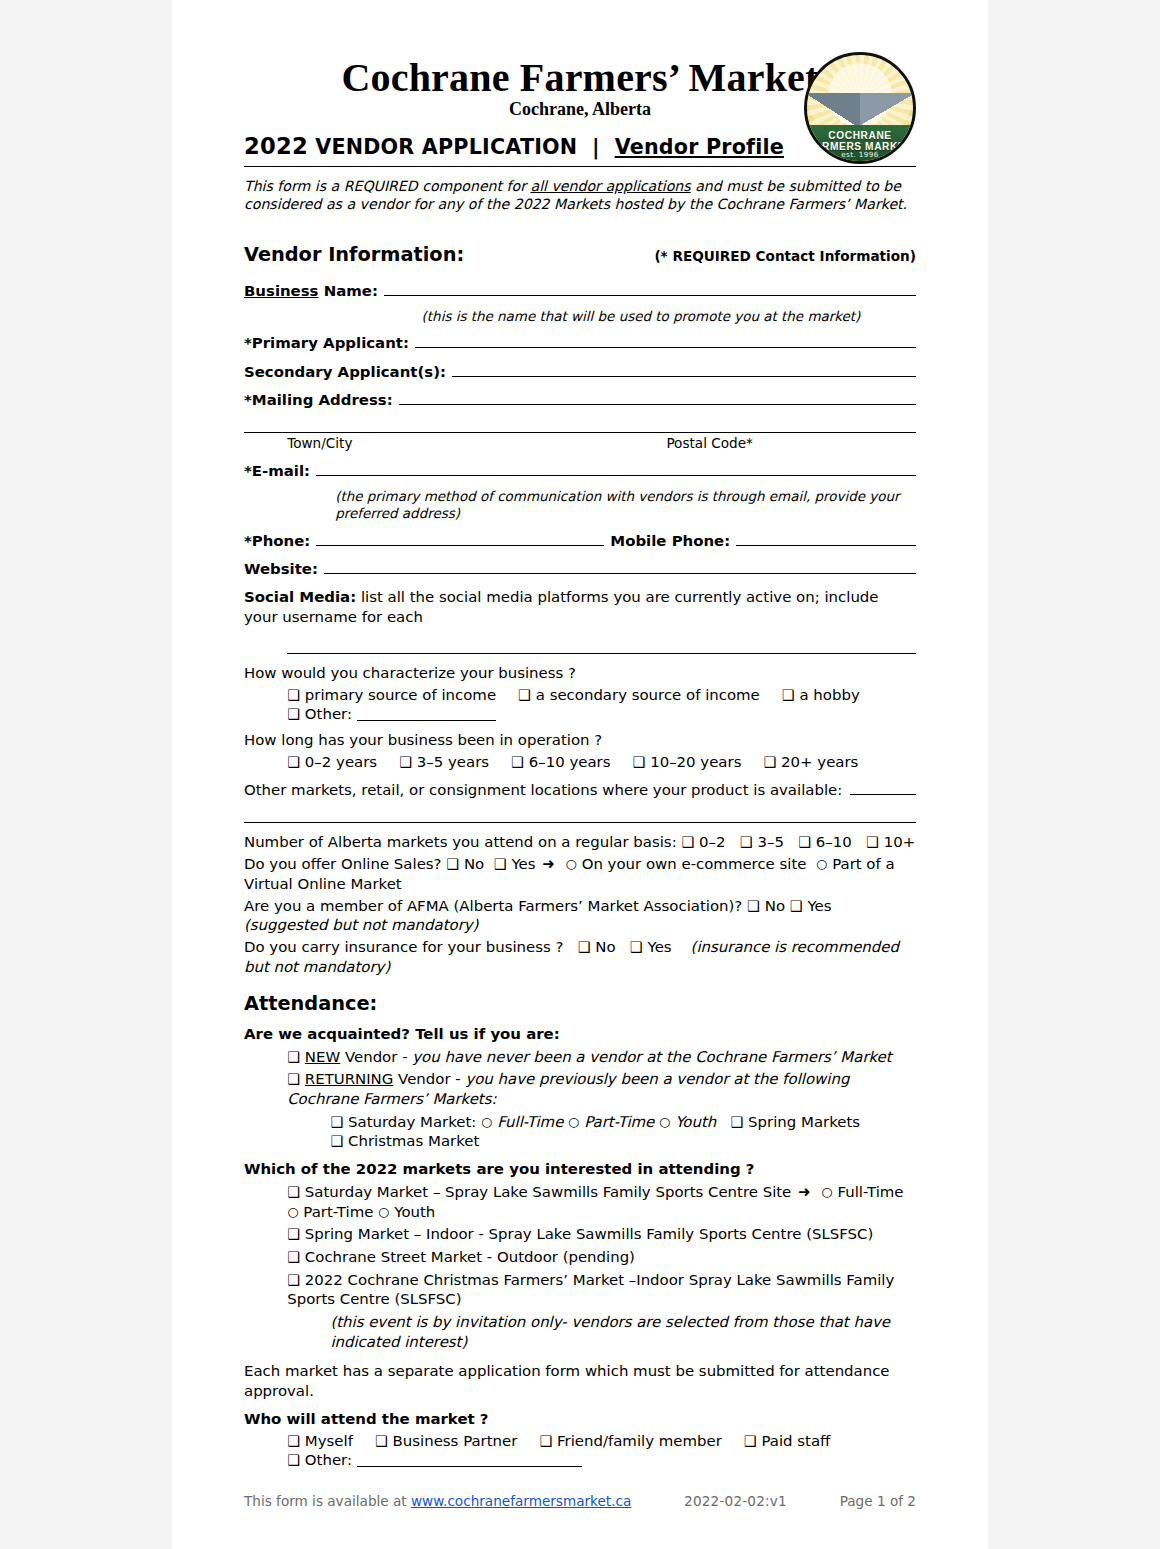COCHRANE
FARMERS MARKET
est. 1996
Cochrane Farmers’ Market
Cochrane, Alberta
2022 VENDOR APPLICATION | Vendor Profile
This form is a REQUIRED component for all vendor applications and must be submitted to be considered as a vendor for any of the 2022 Markets hosted by the Cochrane Farmers’ Market.
Vendor Information:
(* REQUIRED Contact Information)
Business Name:
(this is the name that will be used to promote you at the market)
*Primary Applicant:
Secondary Applicant(s):
*Mailing Address:
Town/City
Postal Code*
*E-mail:
(the primary method of communication with vendors is through email, provide your preferred address)
*Phone: Mobile Phone:
Website:
Social Media: list all the social media platforms you are currently active on; include your username for each
How would you characterize your business ?
primary source of income a secondary source of income a hobby Other:
How long has your business been in operation ?
0–2 years 3–5 years 6–10 years 10–20 years 20+ years
Other markets, retail, or consignment locations where your product is available:
Number of Alberta markets you attend on a regular basis: 0–2 3–5 6–10 10+
Do you offer Online Sales? No Yes On your own e-commerce site Part of a Virtual Online Market
Are you a member of AFMA (Alberta Farmers’ Market Association)? No Yes (suggested but not mandatory)
Do you carry insurance for your business ? No Yes (insurance is recommended but not mandatory)
Attendance:
Are we acquainted? Tell us if you are:
NEW Vendor - you have never been a vendor at the Cochrane Farmers’ Market
RETURNING Vendor - you have previously been a vendor at the following Cochrane Farmers’ Markets:
Saturday Market: Full-Time Part-Time Youth Spring Markets Christmas Market
Which of the 2022 markets are you interested in attending ?
Saturday Market – Spray Lake Sawmills Family Sports Centre Site Full-Time Part-Time Youth
Spring Market – Indoor - Spray Lake Sawmills Family Sports Centre (SLSFSC)
Cochrane Street Market - Outdoor (pending)
2022 Cochrane Christmas Farmers’ Market –Indoor Spray Lake Sawmills Family Sports Centre (SLSFSC)
(this event is by invitation only- vendors are selected from those that have indicated interest)
Each market has a separate application form which must be submitted for attendance approval.
Who will attend the market ?
Myself Business Partner Friend/family member Paid staff Other:
This form is available at www.cochranefarmersmarket.ca
2022-02-02:v1
Page 1 of 2